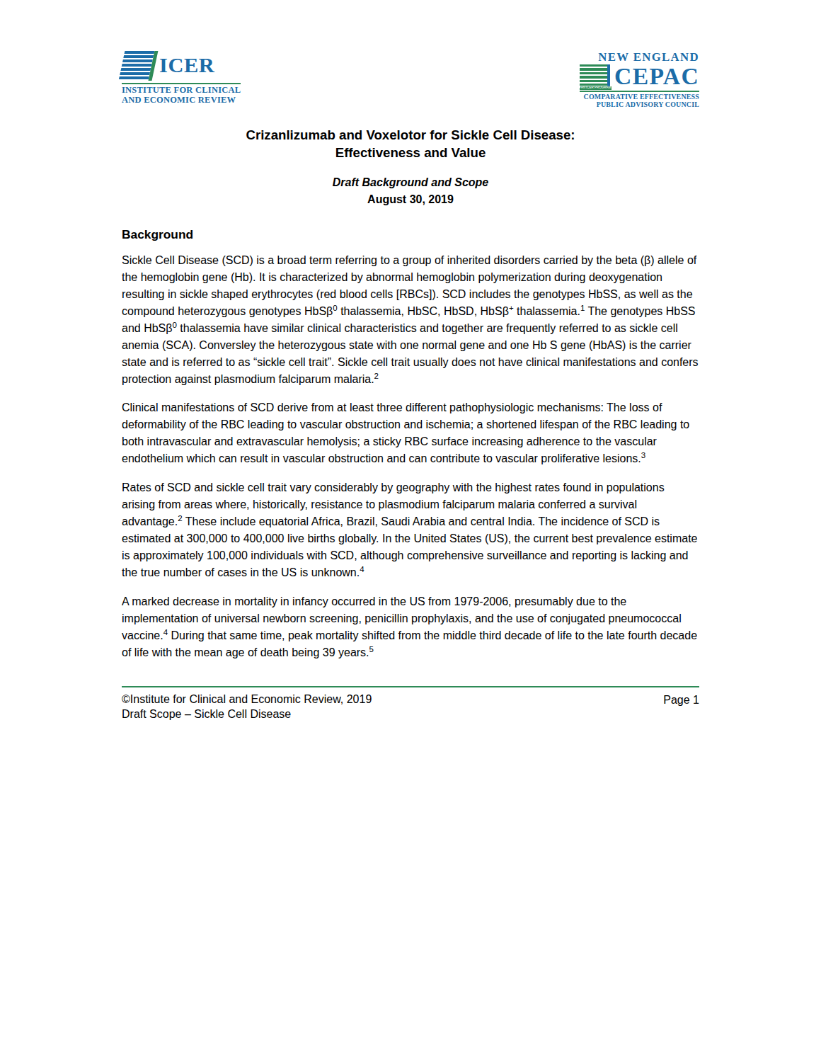ICER
INSTITUTE FOR CLINICAL
AND ECONOMIC REVIEW
NEW ENGLAND
CEPAC
COMPARATIVE EFFECTIVENESS
PUBLIC ADVISORY COUNCIL
Crizanlizumab and Voxelotor for Sickle Cell Disease:
Effectiveness and Value
Draft Background and Scope
August 30, 2019
Background
Sickle Cell Disease (SCD) is a broad term referring to a group of inherited disorders carried by the beta (β) allele of the hemoglobin gene (Hb). It is characterized by abnormal hemoglobin polymerization during deoxygenation resulting in sickle shaped erythrocytes (red blood cells [RBCs]). SCD includes the genotypes HbSS, as well as the compound heterozygous genotypes HbSβ0 thalassemia, HbSC, HbSD, HbSβ+ thalassemia.1 The genotypes HbSS and HbSβ0 thalassemia have similar clinical characteristics and together are frequently referred to as sickle cell anemia (SCA). Conversley the heterozygous state with one normal gene and one Hb S gene (HbAS) is the carrier state and is referred to as “sickle cell trait”. Sickle cell trait usually does not have clinical manifestations and confers protection against plasmodium falciparum malaria.2
Clinical manifestations of SCD derive from at least three different pathophysiologic mechanisms: The loss of deformability of the RBC leading to vascular obstruction and ischemia; a shortened lifespan of the RBC leading to both intravascular and extravascular hemolysis; a sticky RBC surface increasing adherence to the vascular endothelium which can result in vascular obstruction and can contribute to vascular proliferative lesions.3
Rates of SCD and sickle cell trait vary considerably by geography with the highest rates found in populations arising from areas where, historically, resistance to plasmodium falciparum malaria conferred a survival advantage.2 These include equatorial Africa, Brazil, Saudi Arabia and central India. The incidence of SCD is estimated at 300,000 to 400,000 live births globally. In the United States (US), the current best prevalence estimate is approximately 100,000 individuals with SCD, although comprehensive surveillance and reporting is lacking and the true number of cases in the US is unknown.4
A marked decrease in mortality in infancy occurred in the US from 1979-2006, presumably due to the implementation of universal newborn screening, penicillin prophylaxis, and the use of conjugated pneumococcal vaccine.4 During that same time, peak mortality shifted from the middle third decade of life to the late fourth decade of life with the mean age of death being 39 years.5
©Institute for Clinical and Economic Review, 2019
Draft Scope – Sickle Cell Disease
Page 1